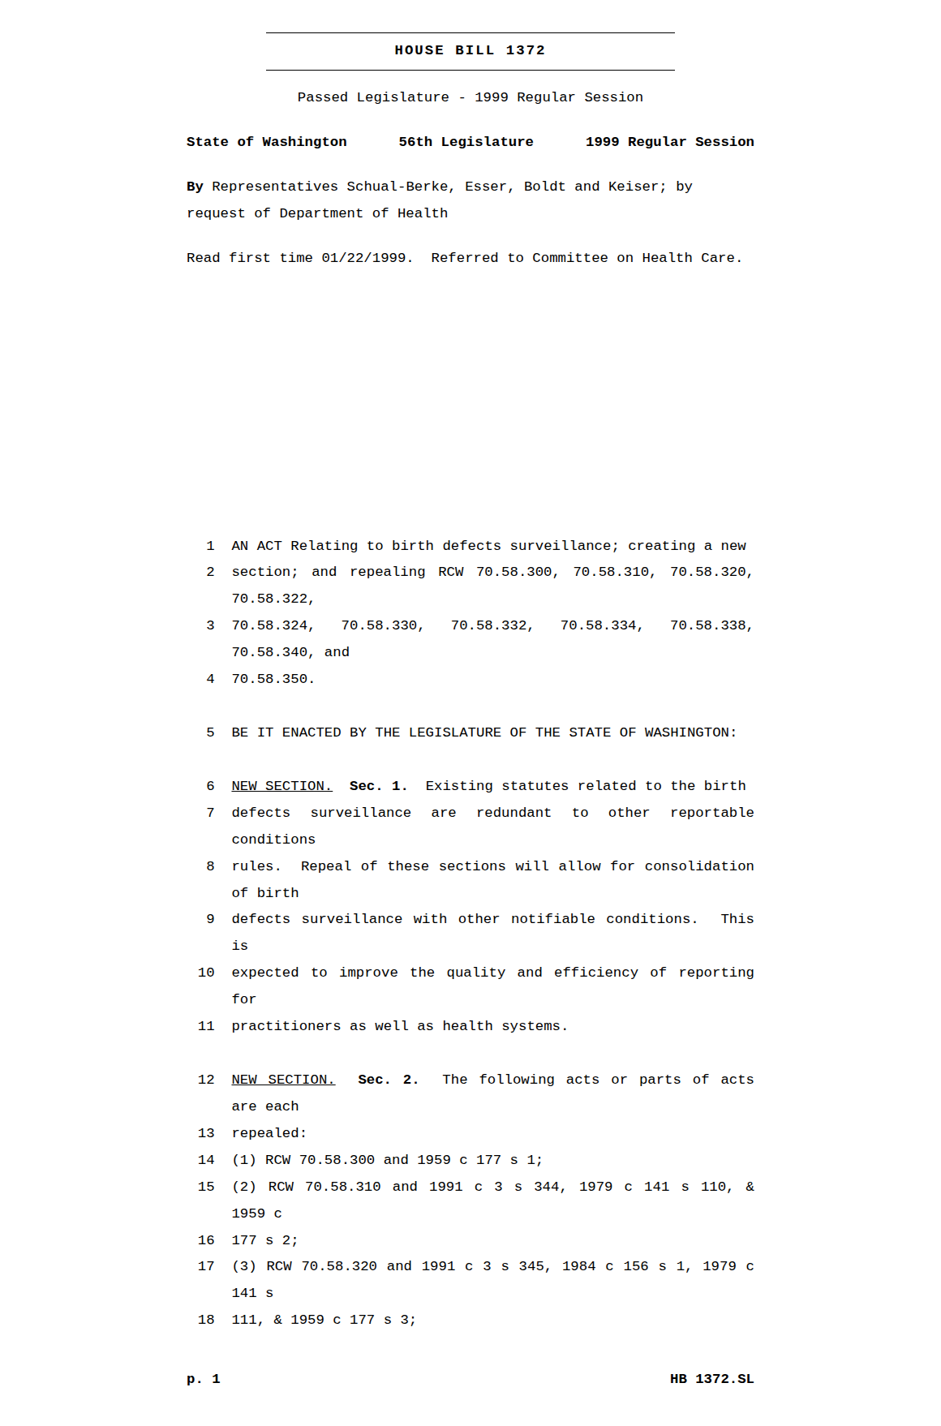HOUSE BILL 1372
Passed Legislature - 1999 Regular Session
State of Washington 56th Legislature 1999 Regular Session
By Representatives Schual-Berke, Esser, Boldt and Keiser; by request of Department of Health
Read first time 01/22/1999. Referred to Committee on Health Care.
1 AN ACT Relating to birth defects surveillance; creating a new
2 section; and repealing RCW 70.58.300, 70.58.310, 70.58.320, 70.58.322,
370.58.324, 70.58.330, 70.58.332, 70.58.334, 70.58.338, 70.58.340, and
470.58.350.
5 BE IT ENACTED BY THE LEGISLATURE OF THE STATE OF WASHINGTON:
6 NEW SECTION. Sec. 1. Existing statutes related to the birth
7 defects surveillance are redundant to other reportable conditions
8 rules. Repeal of these sections will allow for consolidation of birth
9 defects surveillance with other notifiable conditions. This is
10 expected to improve the quality and efficiency of reporting for
11 practitioners as well as health systems.
12 NEW SECTION. Sec. 2. The following acts or parts of acts are each
13 repealed:
14(1) RCW 70.58.300 and 1959 c 177 s 1;
15(2) RCW 70.58.310 and 1991 c 3 s 344, 1979 c 141 s 110, & 1959 c
16177 s 2;
17(3) RCW 70.58.320 and 1991 c 3 s 345, 1984 c 156 s 1, 1979 c 141 s
18111, & 1959 c 177 s 3;
p. 1 HB 1372.SL